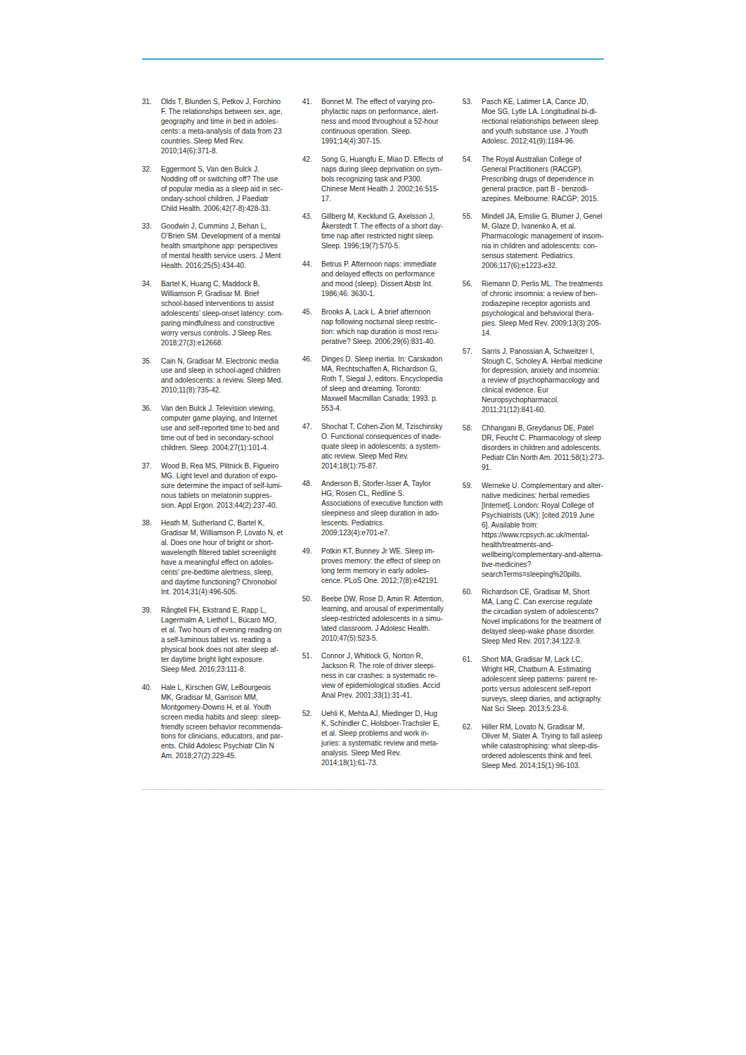31. Olds T, Blunden S, Petkov J, Forchino F. The relationships between sex, age, geography and time in bed in adolescents: a meta-analysis of data from 23 countries. Sleep Med Rev. 2010;14(6):371-8.
32. Eggermont S, Van den Bulck J. Nodding off or switching off? The use of popular media as a sleep aid in secondary-school children. J Paediatr Child Health. 2006;42(7-8):428-33.
33. Goodwin J, Cummins J, Behan L, O’Brien SM. Development of a mental health smartphone app: perspectives of mental health service users. J Ment Health. 2016;25(5):434-40.
34. Bartel K, Huang C, Maddock B, Williamson P, Gradisar M. Brief school-based interventions to assist adolescents’ sleep-onset latency: comparing mindfulness and constructive worry versus controls. J Sleep Res. 2018;27(3):e12668.
35. Cain N, Gradisar M. Electronic media use and sleep in school-aged children and adolescents: a review. Sleep Med. 2010;11(8):735-42.
36. Van den Bulck J. Television viewing, computer game playing, and Internet use and self-reported time to bed and time out of bed in secondary-school children. Sleep. 2004;27(1):101-4.
37. Wood B, Rea MS, Plitnick B, Figueiro MG. Light level and duration of exposure determine the impact of self-luminous tablets on melatonin suppression. Appl Ergon. 2013;44(2):237-40.
38. Heath M, Sutherland C, Bartel K, Gradisar M, Williamson P, Lovato N, et al. Does one hour of bright or short-wavelength filtered tablet screenlight have a meaningful effect on adolescents’ pre-bedtime alertness, sleep, and daytime functioning? Chronobiol Int. 2014;31(4):496-505.
39. Rångtell FH, Ekstrand E, Rapp L, Lagermalm A, Liethof L, Búcaro MO, et al. Two hours of evening reading on a self-luminous tablet vs. reading a physical book does not alter sleep after daytime bright light exposure. Sleep Med. 2016;23:111-8.
40. Hale L, Kirschen GW, LeBourgeois MK, Gradisar M, Garrison MM, Montgomery-Downs H, et al. Youth screen media habits and sleep: sleep-friendly screen behavior recommendations for clinicians, educators, and parents. Child Adolesc Psychiatr Clin N Am. 2018;27(2):229-45.
41. Bonnet M. The effect of varying prophylactic naps on performance, alertness and mood throughout a 52-hour continuous operation. Sleep. 1991;14(4):307-15.
42. Song G, Huangfu E, Miao D. Effects of naps during sleep deprivation on symbols recognizing task and P300. Chinese Ment Health J. 2002;16:515-17.
43. Gillberg M, Kecklund G, Axelsson J, Åkerstedt T. The effects of a short daytime nap after restricted night sleep. Sleep. 1996;19(7):570-5.
44. Betrus P. Afternoon naps: immediate and delayed effects on performance and mood (sleep). Dissert Abstr Int. 1986;46: 3630-1.
45. Brooks A, Lack L. A brief afternoon nap following nocturnal sleep restriction: which nap duration is most recuperative? Sleep. 2006;29(6):831-40.
46. Dinges D. Sleep inertia. In: Carskadon MA, Rechtschaffen A, Richardson G, Roth T, Siegal J, editors. Encyclopedia of sleep and dreaming. Toronto: Maxwell Macmillan Canada; 1993. p. 553-4.
47. Shochat T, Cohen-Zion M, Tzischinsky O. Functional consequences of inadequate sleep in adolescents: a systematic review. Sleep Med Rev. 2014;18(1):75-87.
48. Anderson B, Storfer-Isser A, Taylor HG, Rosen CL, Redline S. Associations of executive function with sleepiness and sleep duration in adolescents. Pediatrics. 2009;123(4):e701-e7.
49. Potkin KT, Bunney Jr WE. Sleep improves memory: the effect of sleep on long term memory in early adolescence. PLoS One. 2012;7(8):e42191.
50. Beebe DW, Rose D, Amin R. Attention, learning, and arousal of experimentally sleep-restricted adolescents in a simulated classroom. J Adolesc Health. 2010;47(5):523-5.
51. Connor J, Whitlock G, Norton R, Jackson R. The role of driver sleepiness in car crashes: a systematic review of epidemiological studies. Accid Anal Prev. 2001;33(1):31-41.
52. Uehli K, Mehta AJ, Miedinger D, Hug K, Schindler C, Holsboer-Trachsler E, et al. Sleep problems and work injuries: a systematic review and meta-analysis. Sleep Med Rev. 2014;18(1):61-73.
53. Pasch KE, Latimer LA, Cance JD, Moe SG, Lytle LA. Longitudinal bi-directional relationships between sleep and youth substance use. J Youth Adolesc. 2012;41(9):1184-96.
54. The Royal Australian College of General Practitioners (RACGP). Prescribing drugs of dependence in general practice, part B - benzodiazepines. Melbourne: RACGP; 2015.
55. Mindell JA, Emslie G, Blumer J, Genel M, Glaze D, Ivanenko A, et al. Pharmacologic management of insomnia in children and adolescents: consensus statement. Pediatrics. 2006;117(6):e1223-e32.
56. Riemann D, Perlis ML. The treatments of chronic insomnia: a review of benzodiazepine receptor agonists and psychological and behavioral therapies. Sleep Med Rev. 2009;13(3):205-14.
57. Sarris J, Panossian A, Schweitzer I, Stough C, Scholey A. Herbal medicine for depression, anxiety and insomnia: a review of psychopharmacology and clinical evidence. Eur Neuropsychopharmacol. 2011;21(12):841-60.
58. Chhangani B, Greydanus DE, Patel DR, Feucht C. Pharmacology of sleep disorders in children and adolescents. Pediatr Clin North Am. 2011;58(1):273-91.
59. Werneke U. Complementary and alternative medicines: herbal remedies [Internet]. London: Royal College of Psychiatrists (UK); [cited 2019 June 6]. Available from: https://www.rcpsych.ac.uk/mental-health/treatments-and-wellbeing/complementary-and-alternative-medicines?searchTerms=sleeping%20pills.
60. Richardson CE, Gradisar M, Short MA, Lang C. Can exercise regulate the circadian system of adolescents? Novel implications for the treatment of delayed sleep-wake phase disorder. Sleep Med Rev. 2017;34:122-9.
61. Short MA, Gradisar M, Lack LC, Wright HR, Chatburn A. Estimating adolescent sleep patterns: parent reports versus adolescent self-report surveys, sleep diaries, and actigraphy. Nat Sci Sleep. 2013;5:23-6.
62. Hiller RM, Lovato N, Gradisar M, Oliver M, Slater A. Trying to fall asleep while catastrophising: what sleep-disordered adolescents think and feel. Sleep Med. 2014;15(1):96-103.